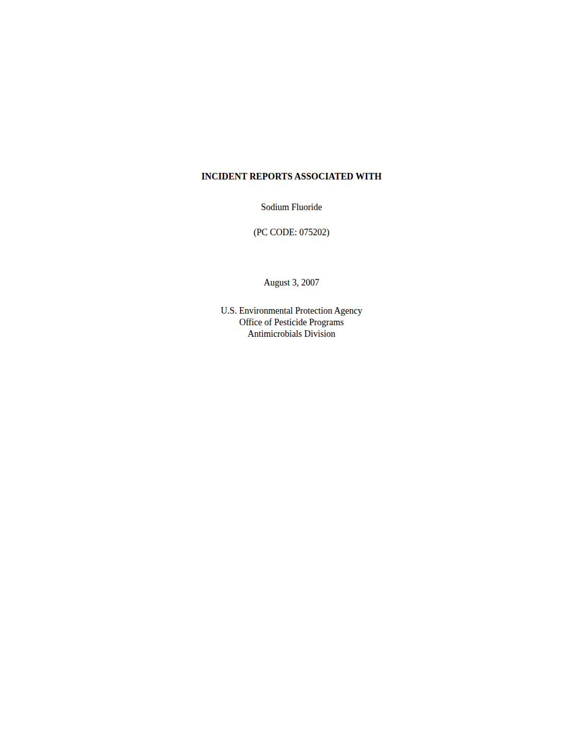INCIDENT REPORTS ASSOCIATED WITH
Sodium Fluoride
(PC CODE: 075202)
August 3, 2007
U.S. Environmental Protection Agency
Office of Pesticide Programs
Antimicrobials Division